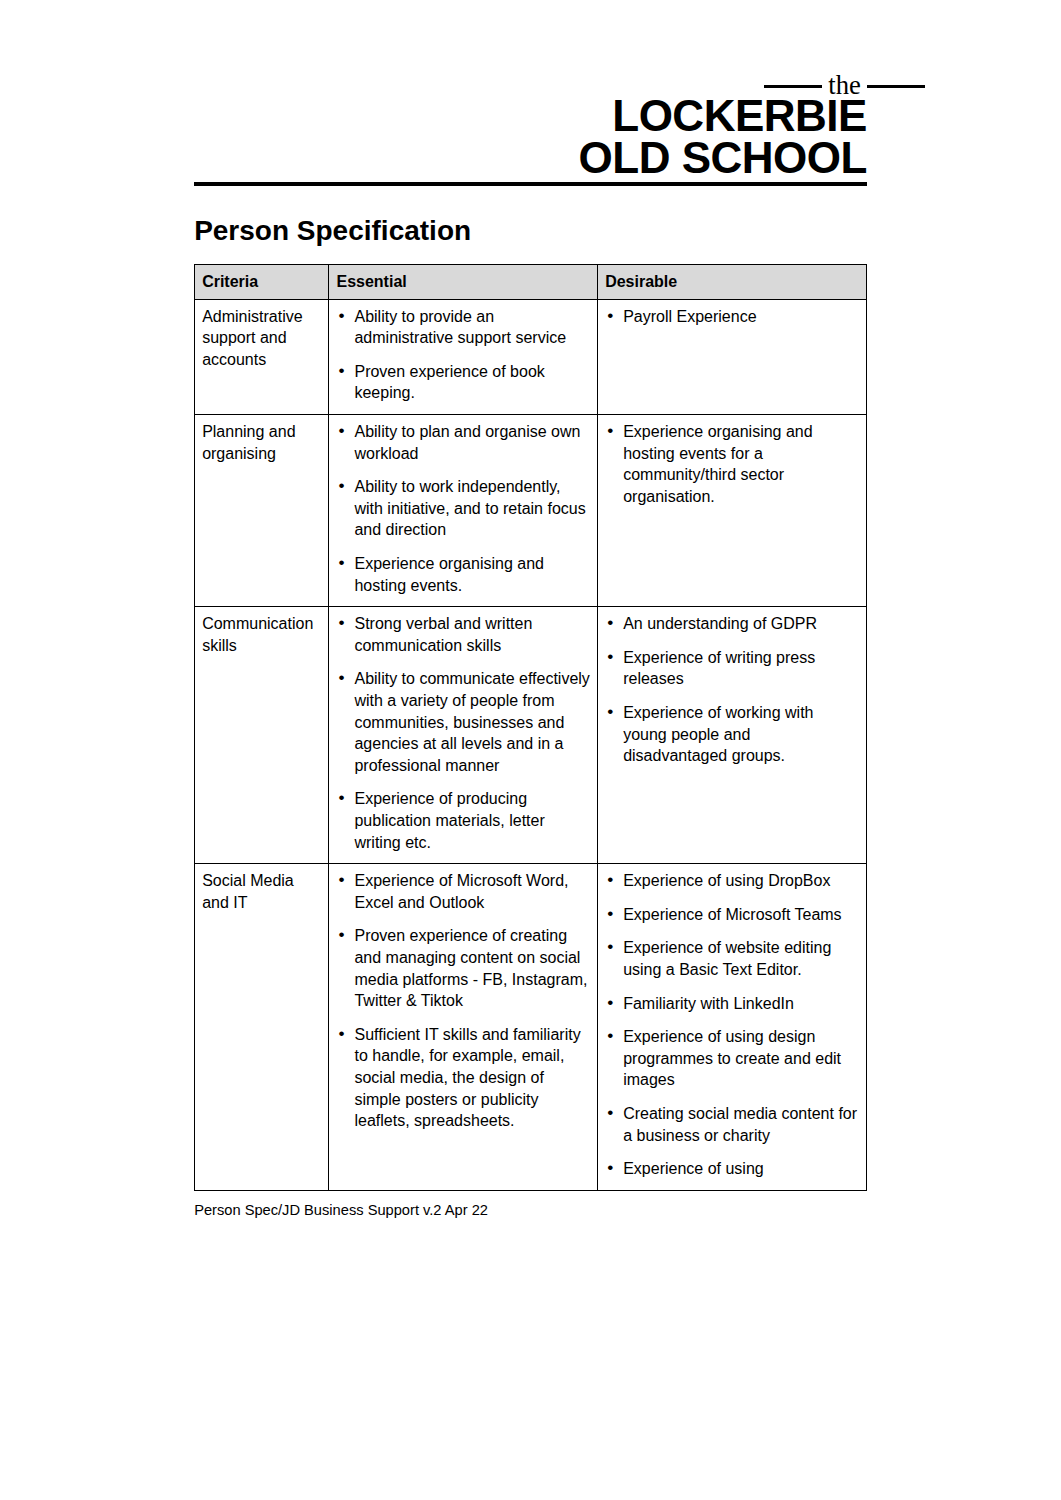the LOCKERBIE OLD SCHOOL
Person Specification
| Criteria | Essential | Desirable |
| --- | --- | --- |
| Administrative support and accounts | Ability to provide an administrative support service Proven experience of book keeping. | Payroll Experience |
| Planning and organising | Ability to plan and organise own workload Ability to work independently, with initiative, and to retain focus and direction Experience organising and hosting events. | Experience organising and hosting events for a community/third sector organisation. |
| Communication skills | Strong verbal and written communication skills Ability to communicate effectively with a variety of people from communities, businesses and agencies at all levels and in a professional manner Experience of producing publication materials, letter writing etc. | An understanding of GDPR Experience of writing press releases Experience of working with young people and disadvantaged groups. |
| Social Media and IT | Experience of Microsoft Word, Excel and Outlook Proven experience of creating and managing content on social media platforms - FB, Instagram, Twitter & Tiktok Sufficient IT skills and familiarity to handle, for example, email, social media, the design of simple posters or publicity leaflets, spreadsheets. | Experience of using DropBox Experience of Microsoft Teams Experience of website editing using a Basic Text Editor. Familiarity with LinkedIn Experience of using design programmes to create and edit images Creating social media content for a business or charity Experience of using |
Person Spec/JD Business Support v.2 Apr 22